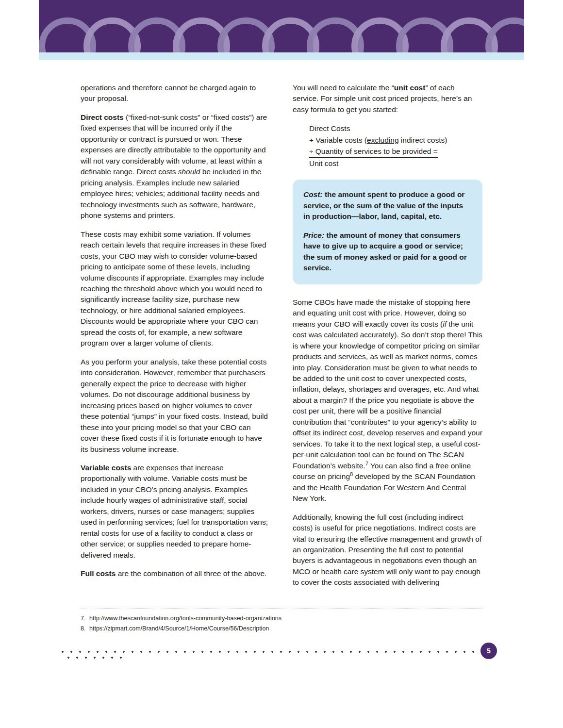operations and therefore cannot be charged again to your proposal.
Direct costs (“fixed-not-sunk costs” or “fixed costs”) are fixed expenses that will be incurred only if the opportunity or contract is pursued or won. These expenses are directly attributable to the opportunity and will not vary considerably with volume, at least within a definable range. Direct costs should be included in the pricing analysis. Examples include new salaried employee hires; vehicles; additional facility needs and technology investments such as software, hardware, phone systems and printers.
These costs may exhibit some variation. If volumes reach certain levels that require increases in these fixed costs, your CBO may wish to consider volume-based pricing to anticipate some of these levels, including volume discounts if appropriate. Examples may include reaching the threshold above which you would need to significantly increase facility size, purchase new technology, or hire additional salaried employees. Discounts would be appropriate where your CBO can spread the costs of, for example, a new software program over a larger volume of clients.
As you perform your analysis, take these potential costs into consideration. However, remember that purchasers generally expect the price to decrease with higher volumes. Do not discourage additional business by increasing prices based on higher volumes to cover these potential “jumps” in your fixed costs. Instead, build these into your pricing model so that your CBO can cover these fixed costs if it is fortunate enough to have its business volume increase.
Variable costs are expenses that increase proportionally with volume. Variable costs must be included in your CBO’s pricing analysis. Examples include hourly wages of administrative staff, social workers, drivers, nurses or case managers; supplies used in performing services; fuel for transportation vans; rental costs for use of a facility to conduct a class or other service; or supplies needed to prepare home-delivered meals.
Full costs are the combination of all three of the above.
You will need to calculate the “unit cost” of each service. For simple unit cost priced projects, here’s an easy formula to get you started:
Direct Costs
+ Variable costs (excluding indirect costs)
÷ Quantity of services to be provided =
Unit cost
Cost: the amount spent to produce a good or service, or the sum of the value of the inputs in production—labor, land, capital, etc.
Price: the amount of money that consumers have to give up to acquire a good or service; the sum of money asked or paid for a good or service.
Some CBOs have made the mistake of stopping here and equating unit cost with price. However, doing so means your CBO will exactly cover its costs (if the unit cost was calculated accurately). So don’t stop there! This is where your knowledge of competitor pricing on similar products and services, as well as market norms, comes into play. Consideration must be given to what needs to be added to the unit cost to cover unexpected costs, inflation, delays, shortages and overages, etc. And what about a margin? If the price you negotiate is above the cost per unit, there will be a positive financial contribution that “contributes” to your agency’s ability to offset its indirect cost, develop reserves and expand your services. To take it to the next logical step, a useful cost-per-unit calculation tool can be found on The SCAN Foundation’s website.7 You can also find a free online course on pricing8 developed by the SCAN Foundation and the Health Foundation For Western And Central New York.
Additionally, knowing the full cost (including indirect costs) is useful for price negotiations. Indirect costs are vital to ensuring the effective management and growth of an organization. Presenting the full cost to potential buyers is advantageous in negotiations even though an MCO or health care system will only want to pay enough to cover the costs associated with delivering
7. http://www.thescanfoundation.org/tools-community-based-organizations
8. https://zipmart.com/Brand/4/Source/1/Home/Course/56/Description
5